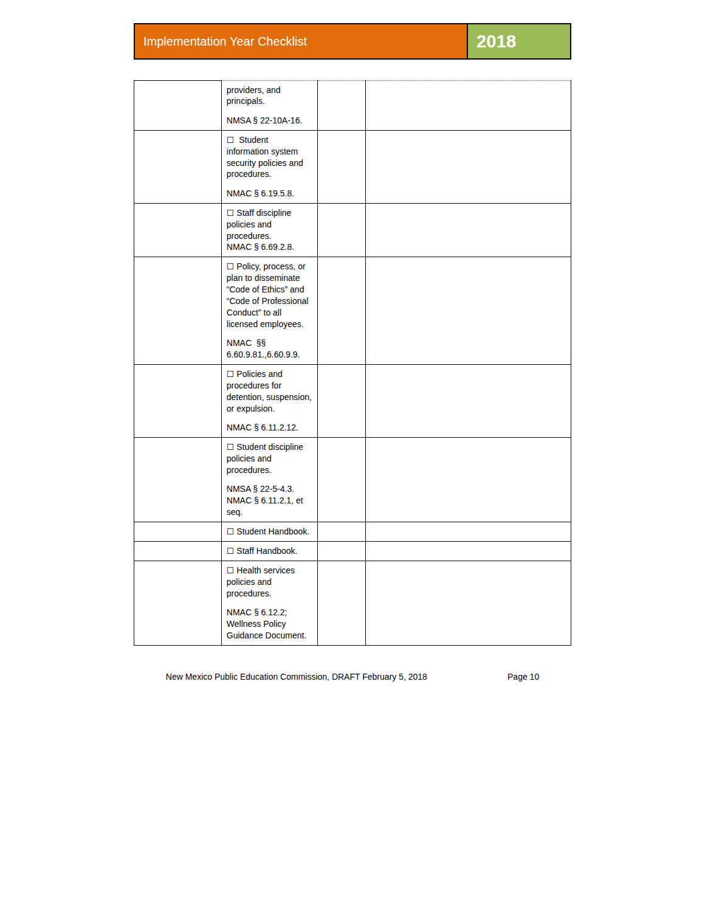Implementation Year Checklist
2018
| | providers, and principals. NMSA § 22-10A-16. | | |
| | ☐ Student information system security policies and procedures. NMAC § 6.19.5.8. | | |
| | ☐ Staff discipline policies and procedures. NMAC § 6.69.2.8. | | |
| | ☐ Policy, process, or plan to disseminate “Code of Ethics” and “Code of Professional Conduct” to all licensed employees. NMAC §§ 6.60.9.81.,6.60.9.9. | | |
| | ☐ Policies and procedures for detention, suspension, or expulsion. NMAC § 6.11.2.12. | | |
| | ☐ Student discipline policies and procedures. NMSA § 22-5-4.3. NMAC § 6.11.2.1, et seq. | | |
| | ☐ Student Handbook. | | |
| | ☐ Staff Handbook. | | |
| | ☐ Health services policies and procedures. NMAC § 6.12.2; Wellness Policy Guidance Document. | | |
New Mexico Public Education Commission, DRAFT February 5, 2018
Page 10